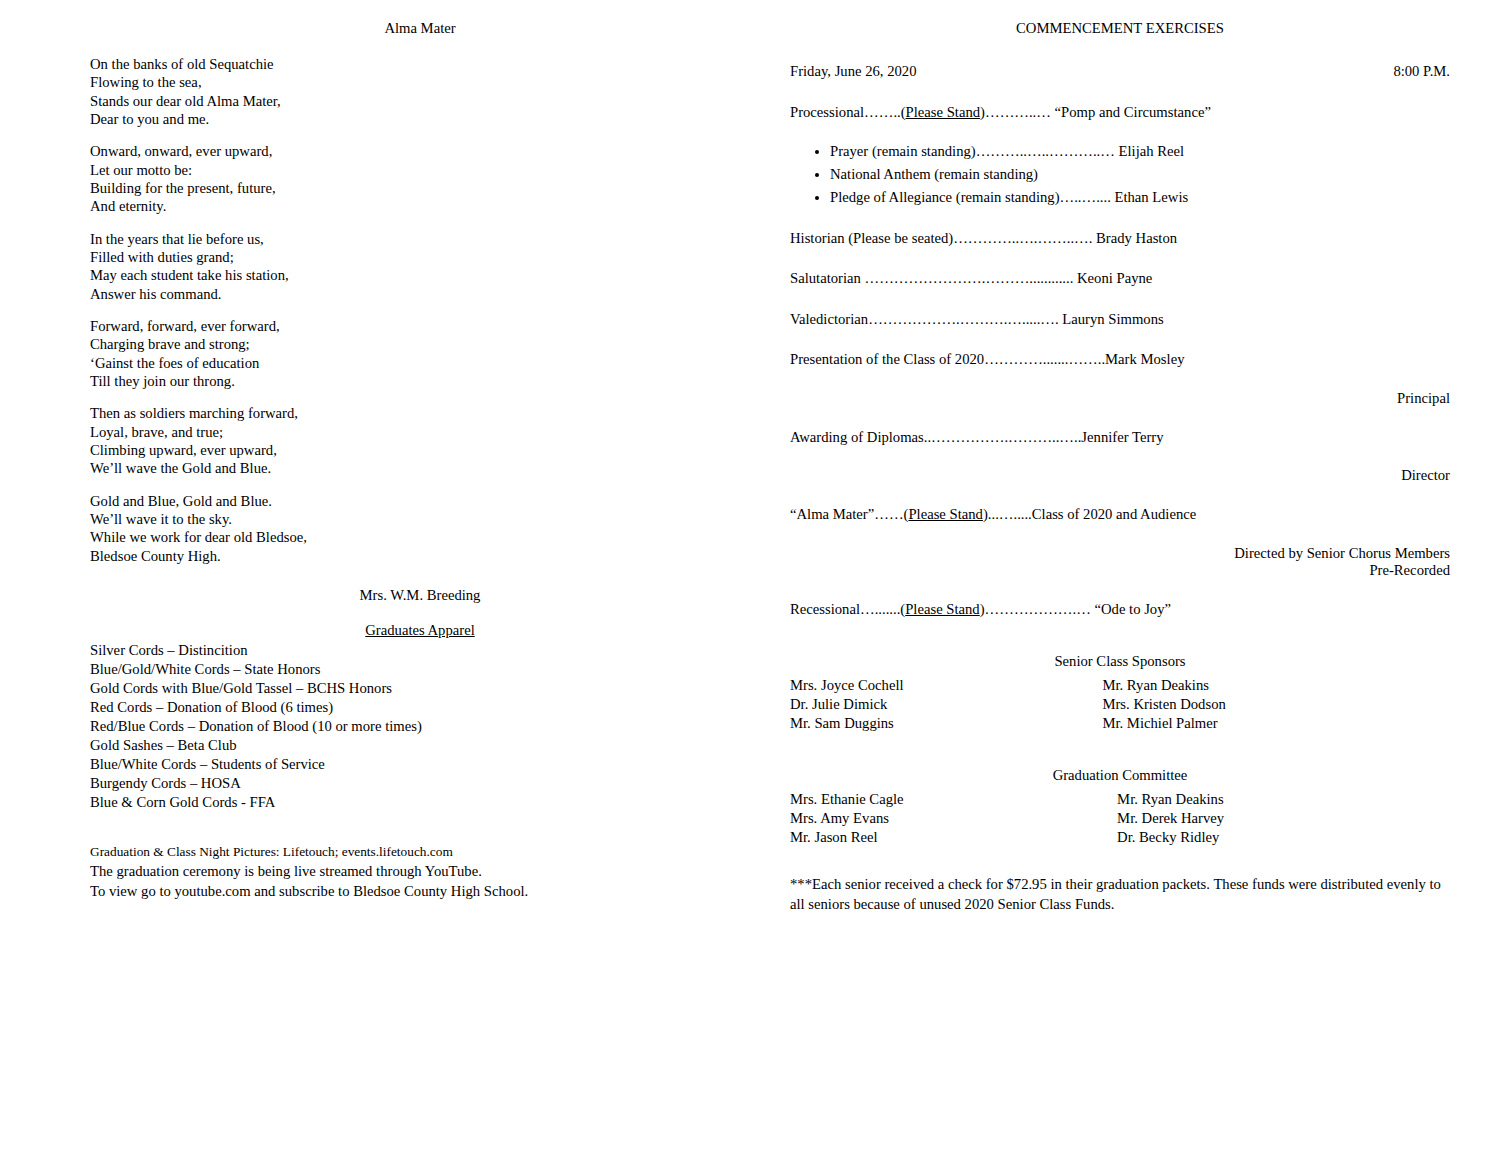Alma Mater
On the banks of old Sequatchie
Flowing to the sea,
Stands our dear old Alma Mater,
Dear to you and me.
Onward, onward, ever upward,
Let our motto be:
Building for the present, future,
And eternity.
In the years that lie before us,
Filled with duties grand;
May each student take his station,
Answer his command.
Forward, forward, ever forward,
Charging brave and strong;
‘Gainst the foes of education
Till they join our throng.
Then as soldiers marching forward,
Loyal, brave, and true;
Climbing upward, ever upward,
We’ll wave the Gold and Blue.
Gold and Blue, Gold and Blue.
We’ll wave it to the sky.
While we work for dear old Bledsoe,
Bledsoe County High.
Mrs. W.M. Breeding
Graduates Apparel
Silver Cords – Distincition
Blue/Gold/White Cords – State Honors
Gold Cords with Blue/Gold Tassel – BCHS Honors
Red Cords – Donation of Blood (6 times)
Red/Blue Cords – Donation of Blood (10 or more times)
Gold Sashes – Beta Club
Blue/White Cords – Students of Service
Burgendy Cords – HOSA
Blue & Corn Gold Cords - FFA
Graduation & Class Night Pictures: Lifetouch; events.lifetouch.com
The graduation ceremony is being live streamed through YouTube.
To view go to youtube.com and subscribe to Bledsoe County High School.
COMMENCEMENT EXERCISES
Friday, June 26, 2020 8:00 P.M.
Processional……..(Please Stand)………..… “Pomp and Circumstance”
Prayer (remain standing)………..…..………..… Elijah Reel
National Anthem (remain standing)
Pledge of Allegiance (remain standing)…..….... Ethan Lewis
Historian (Please be seated)…………..….……..…. Brady Haston
Salutatorian …………………….………............ Keoni Payne
Valedictorian……………….……….….....…. Lauryn Simmons
Presentation of the Class of 2020………….......……..Mark Mosley
Principal
Awarding of Diplomas..…………….………..…..Jennifer Terry
Director
“Alma Mater”……(Please Stand)...….....Class of 2020 and Audience
Directed by Senior Chorus Members
Pre-Recorded
Recessional….......(Please Stand)……………….… “Ode to Joy”
Senior Class Sponsors
| Mrs. Joyce Cochell | Mr. Ryan Deakins |
| Dr. Julie Dimick | Mrs. Kristen Dodson |
| Mr. Sam Duggins | Mr. Michiel Palmer |
Graduation Committee
| Mrs. Ethanie Cagle | Mr. Ryan Deakins |
| Mrs. Amy Evans | Mr. Derek Harvey |
| Mr. Jason Reel | Dr. Becky Ridley |
***Each senior received a check for $72.95 in their graduation packets. These funds were distributed evenly to all seniors because of unused 2020 Senior Class Funds.